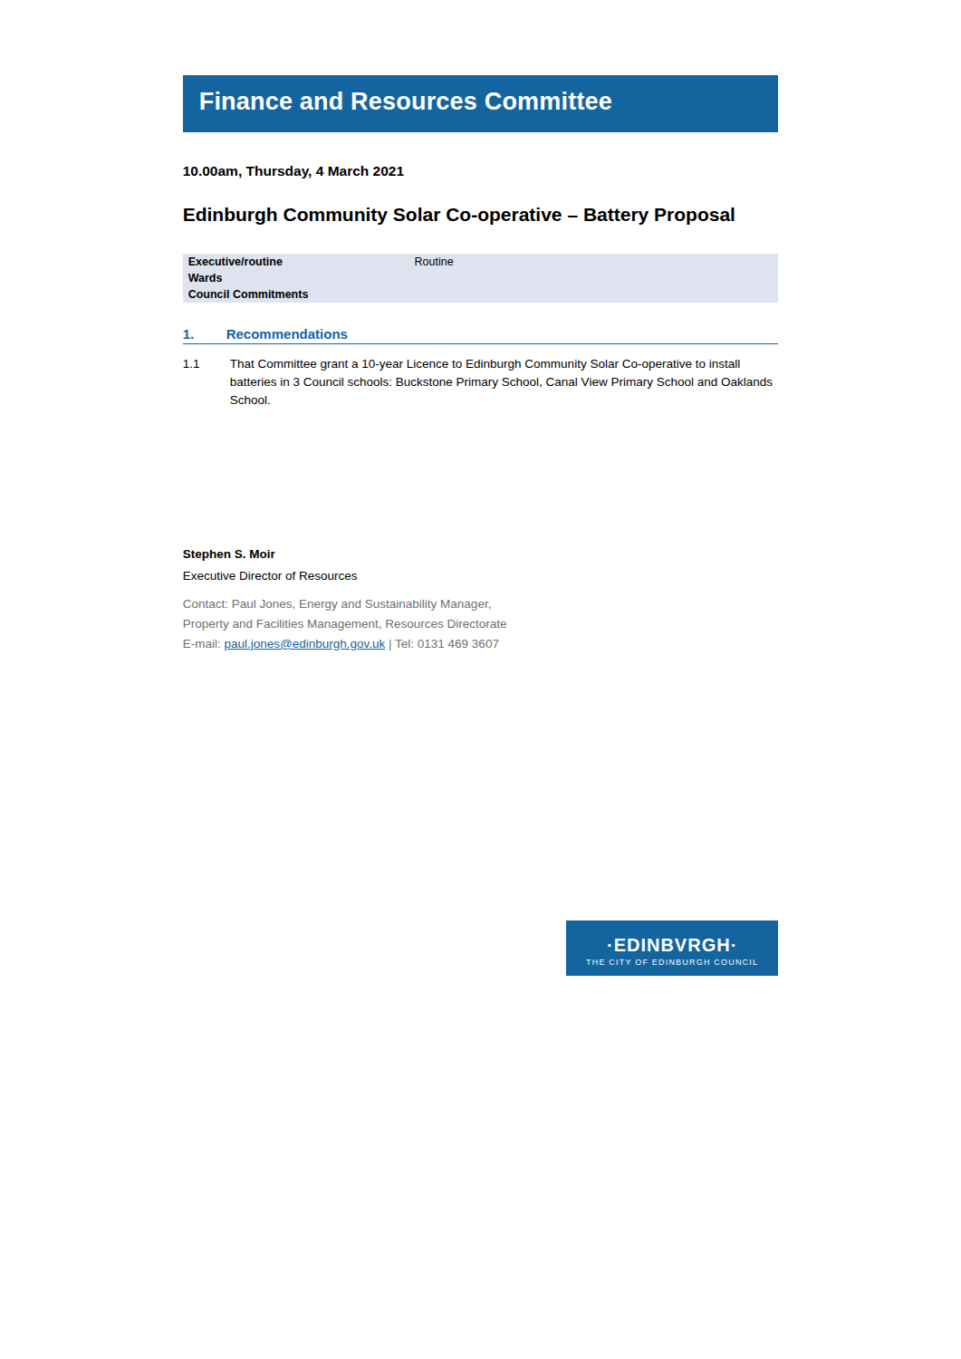Finance and Resources Committee
10.00am, Thursday, 4 March 2021
Edinburgh Community Solar Co-operative – Battery Proposal
| Executive/routine | Routine |
| Wards | |
| Council Commitments | |
1. Recommendations
1.1 That Committee grant a 10-year Licence to Edinburgh Community Solar Co-operative to install batteries in 3 Council schools: Buckstone Primary School, Canal View Primary School and Oaklands School.
Stephen S. Moir
Executive Director of Resources
Contact: Paul Jones, Energy and Sustainability Manager,
Property and Facilities Management, Resources Directorate
E-mail: paul.jones@edinburgh.gov.uk | Tel: 0131 469 3607
·EDINBVRGH·
THE CITY OF EDINBURGH COUNCIL